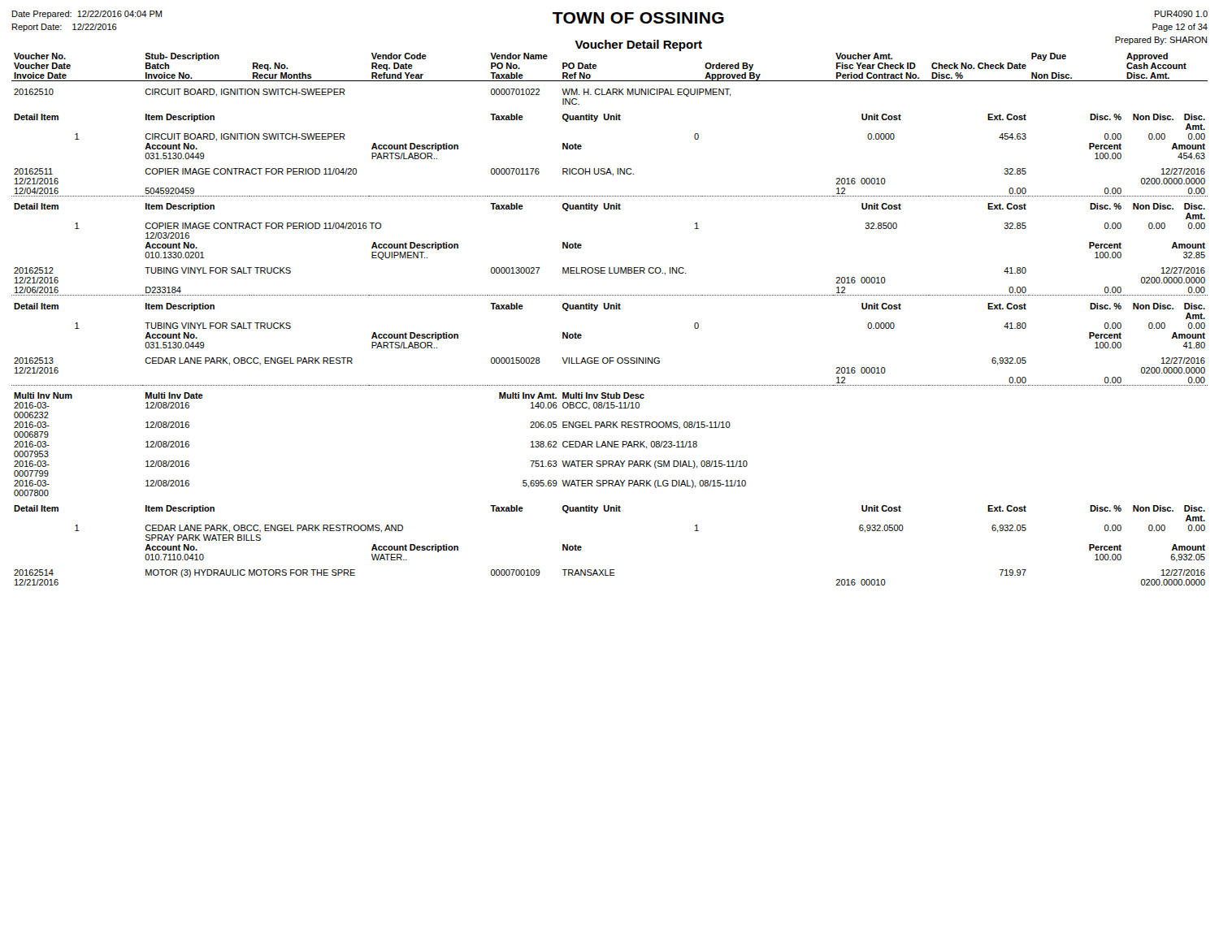Date Prepared: 12/22/2016 04:04 PM
Report Date: 12/22/2016
TOWN OF OSSINING
Voucher Detail Report
PUR4090 1.0
Page 12 of 34
Prepared By: SHARON
| Voucher No. | Stub- Description | Vendor Code | Vendor Name | Voucher Amt. | Pay Due | Approved |
| Voucher Date | Batch | Req. No. | Req. Date | PO No. | PO Date | Ordered By | Fisc Year Check ID | Check No. Check Date | | Cash Account |
| Invoice Date | Invoice No. | Recur Months | Refund Year | Taxable | Ref No | Approved By | Period Contract No. | Disc. % | Non Disc. | Disc. Amt. |
| 20162510 | CIRCUIT BOARD, IGNITION SWITCH-SWEEPER | 0000701022 | WM. H. CLARK MUNICIPAL EQUIPMENT, INC. | | | |
| Detail Item | Item Description | Taxable | Quantity Unit | Unit Cost | Ext. Cost | Disc. % | Non Disc. Disc. Amt. |
| 1 | CIRCUIT BOARD, IGNITION SWITCH-SWEEPER | | 0 | 0.0000 | 454.63 | 0.00 | 0.00 0.00 |
| | Account No. | Account Description | Note | | | Percent | Amount |
| | 031.5130.0449 | PARTS/LABOR.. | | | | 100.00 | 454.63 |
| 20162511 | COPIER IMAGE CONTRACT FOR PERIOD 11/04/20 | 0000701176 | RICOH USA, INC. | 32.85 | | 12/27/2016 |
| 12/21/2016 | | | 2016 00010 | | | 0200.0000.0000 |
| 12/04/2016 | 5045920459 | | | 12 | 0.00 | 0.00 | 0.00 |
| Detail Item | Item Description | Taxable | Quantity Unit | Unit Cost | Ext. Cost | Disc. % | Non Disc. Disc. Amt. |
| 1 | COPIER IMAGE CONTRACT FOR PERIOD 11/04/2016 TO 12/03/2016 | | 1 | 32.8500 | 32.85 | 0.00 | 0.00 0.00 |
| | Account No. | Account Description | Note | | | Percent | Amount |
| | 010.1330.0201 | EQUIPMENT.. | | | | 100.00 | 32.85 |
| 20162512 | TUBING VINYL FOR SALT TRUCKS | 0000130027 | MELROSE LUMBER CO., INC. | 41.80 | | 12/27/2016 |
| 12/21/2016 | | | 2016 00010 | | | 0200.0000.0000 |
| 12/06/2016 | D233184 | | | 12 | 0.00 | 0.00 | 0.00 |
| Detail Item | Item Description | Taxable | Quantity Unit | Unit Cost | Ext. Cost | Disc. % | Non Disc. Disc. Amt. |
| 1 | TUBING VINYL FOR SALT TRUCKS | | 0 | 0.0000 | 41.80 | 0.00 | 0.00 0.00 |
| | Account No. | Account Description | Note | | | Percent | Amount |
| | 031.5130.0449 | PARTS/LABOR.. | | | | 100.00 | 41.80 |
| 20162513 | CEDAR LANE PARK, OBCC, ENGEL PARK RESTR | 0000150028 | VILLAGE OF OSSINING | 6,932.05 | | 12/27/2016 |
| 12/21/2016 | | | 2016 00010 | | | 0200.0000.0000 |
| | 12 | 0.00 | 0.00 | 0.00 |
| Multi Inv Num | Multi Inv Date | Multi Inv Amt. | Multi Inv Stub Desc |
| 2016-03- 0006232 | 12/08/2016 | 140.06 | OBCC, 08/15-11/10 |
| 2016-03- 0006879 | 12/08/2016 | 206.05 | ENGEL PARK RESTROOMS, 08/15-11/10 |
| 2016-03- 0007953 | 12/08/2016 | 138.62 | CEDAR LANE PARK, 08/23-11/18 |
| 2016-03- 0007799 | 12/08/2016 | 751.63 | WATER SPRAY PARK (SM DIAL), 08/15-11/10 |
| 2016-03- 0007800 | 12/08/2016 | 5,695.69 | WATER SPRAY PARK (LG DIAL), 08/15-11/10 |
| Detail Item | Item Description | Taxable | Quantity Unit | Unit Cost | Ext. Cost | Disc. % | Non Disc. Disc. Amt. |
| 1 | CEDAR LANE PARK, OBCC, ENGEL PARK RESTROOMS, AND SPRAY PARK WATER BILLS | | 1 | 6,932.0500 | 6,932.05 | 0.00 | 0.00 0.00 |
| | Account No. | Account Description | Note | | | Percent | Amount |
| | 010.7110.0410 | WATER.. | | | | 100.00 | 6,932.05 |
| 20162514 | MOTOR (3) HYDRAULIC MOTORS FOR THE SPRE | 0000700109 | TRANSAXLE | 719.97 | | 12/27/2016 |
| 12/21/2016 | | | 2016 00010 | | | 0200.0000.0000 |